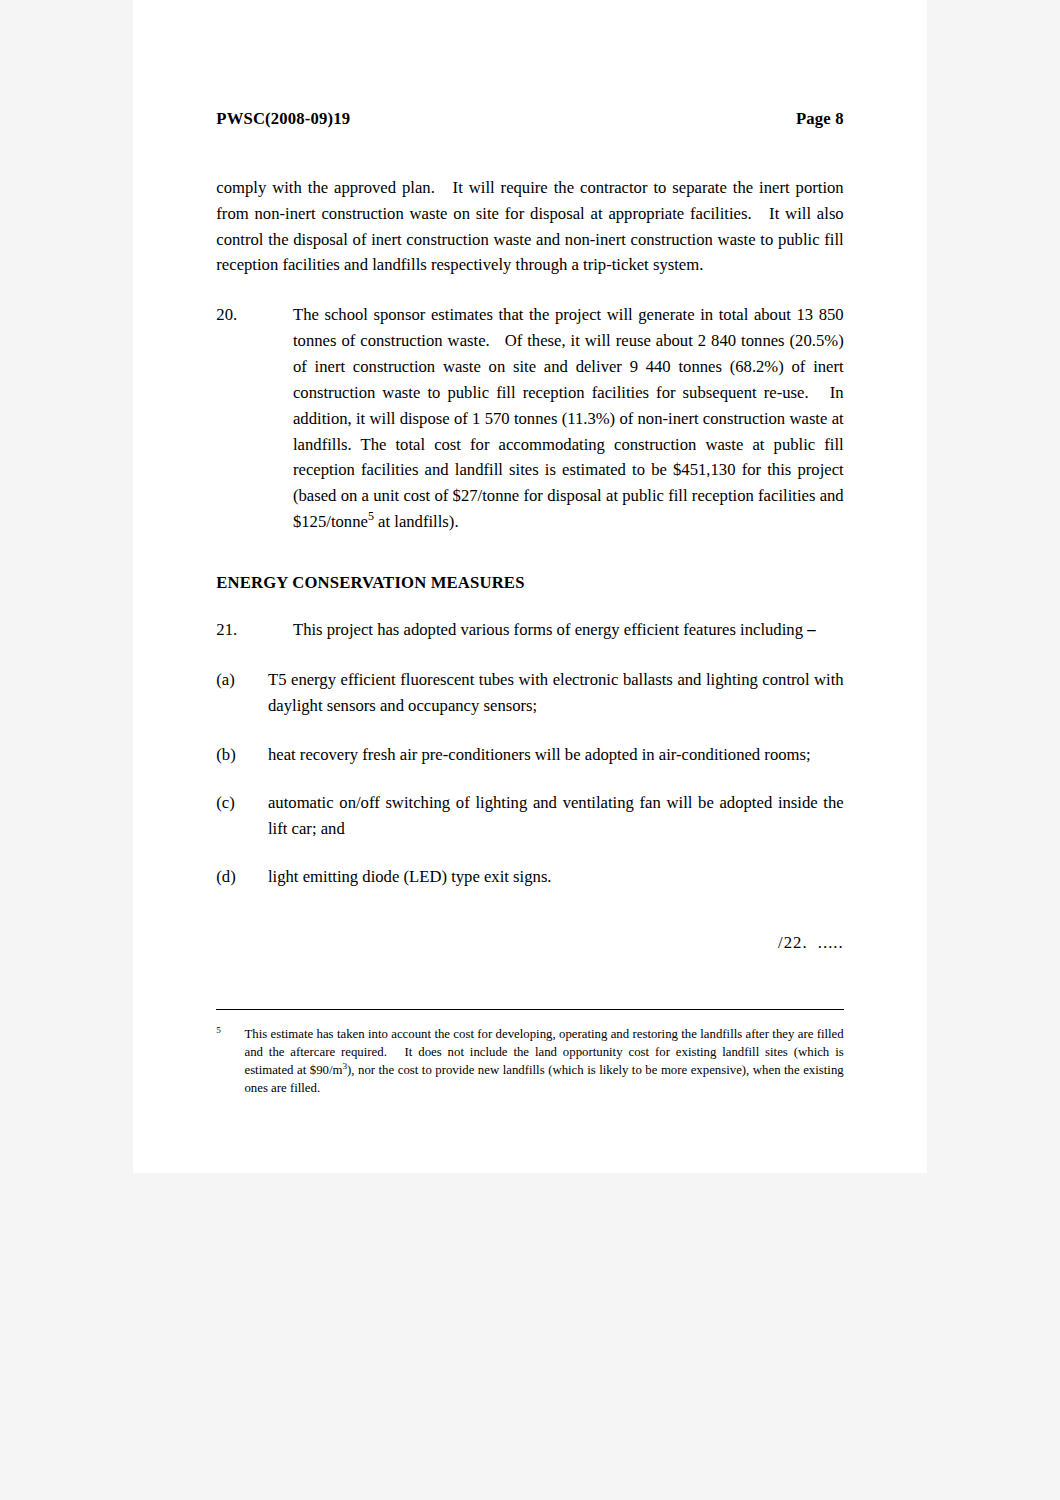PWSC(2008-09)19 Page 8
comply with the approved plan. It will require the contractor to separate the inert portion from non-inert construction waste on site for disposal at appropriate facilities. It will also control the disposal of inert construction waste and non-inert construction waste to public fill reception facilities and landfills respectively through a trip-ticket system.
20.
The school sponsor estimates that the project will generate in total about 13 850 tonnes of construction waste. Of these, it will reuse about 2 840 tonnes (20.5%) of inert construction waste on site and deliver 9 440 tonnes (68.2%) of inert construction waste to public fill reception facilities for subsequent re-use. In addition, it will dispose of 1 570 tonnes (11.3%) of non-inert construction waste at landfills. The total cost for accommodating construction waste at public fill reception facilities and landfill sites is estimated to be $451,130 for this project (based on a unit cost of $27/tonne for disposal at public fill reception facilities and $125/tonne5 at landfills).
Energy Conservation Measures
21.
This project has adopted various forms of energy efficient features including –
(a) T5 energy efficient fluorescent tubes with electronic ballasts and lighting control with daylight sensors and occupancy sensors;
(b) heat recovery fresh air pre-conditioners will be adopted in air-conditioned rooms;
(c) automatic on/off switching of lighting and ventilating fan will be adopted inside the lift car; and
(d) light emitting diode (LED) type exit signs.
/22. .....
5
This estimate has taken into account the cost for developing, operating and restoring the landfills after they are filled and the aftercare required. It does not include the land opportunity cost for existing landfill sites (which is estimated at $90/m3), nor the cost to provide new landfills (which is likely to be more expensive), when the existing ones are filled.